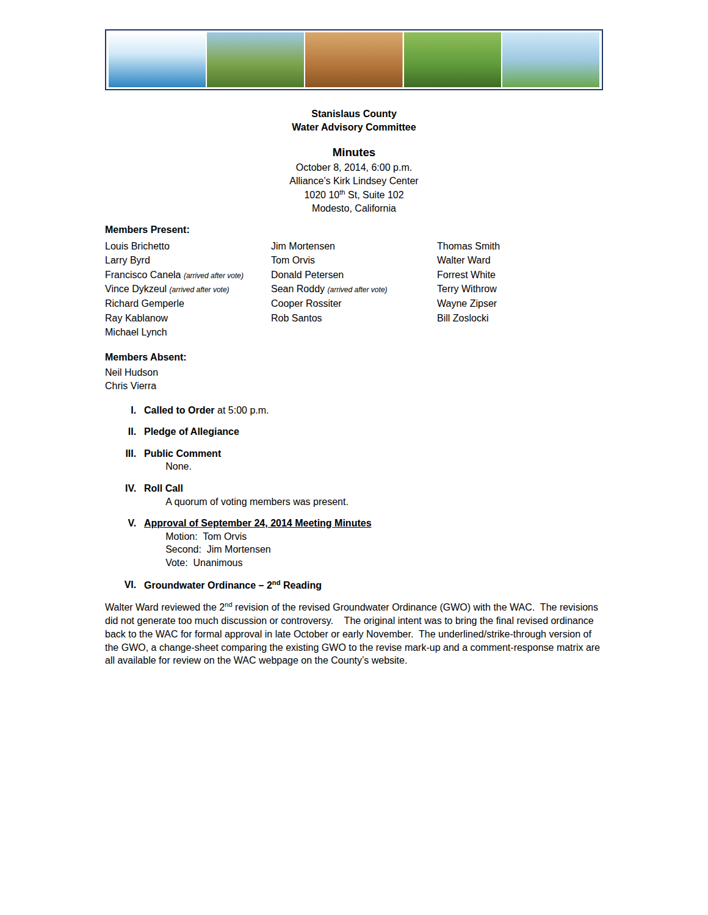Stanislaus County
Water Advisory Committee
Minutes
October 8, 2014, 6:00 p.m.
Alliance’s Kirk Lindsey Center
1020 10th St, Suite 102
Modesto, California
Members Present:
| Louis Brichetto | Jim Mortensen | Thomas Smith |
| Larry Byrd | Tom Orvis | Walter Ward |
| Francisco Canela (arrived after vote) | Donald Petersen | Forrest White |
| Vince Dykzeul (arrived after vote) | Sean Roddy (arrived after vote) | Terry Withrow |
| Richard Gemperle | Cooper Rossiter | Wayne Zipser |
| Ray Kablanow | Rob Santos | Bill Zoslocki |
| Michael Lynch | | |
Members Absent:
Neil Hudson
Chris Vierra
I. Called to Order at 5:00 p.m.
II. Pledge of Allegiance
III. Public Comment
None.
IV. Roll Call
A quorum of voting members was present.
V. Approval of September 24, 2014 Meeting Minutes
Motion: Tom Orvis
Second: Jim Mortensen
Vote: Unanimous
VI. Groundwater Ordinance – 2nd Reading
Walter Ward reviewed the 2nd revision of the revised Groundwater Ordinance (GWO) with the WAC. The revisions did not generate too much discussion or controversy. The original intent was to bring the final revised ordinance back to the WAC for formal approval in late October or early November. The underlined/strike-through version of the GWO, a change-sheet comparing the existing GWO to the revise mark-up and a comment-response matrix are all available for review on the WAC webpage on the County’s website.